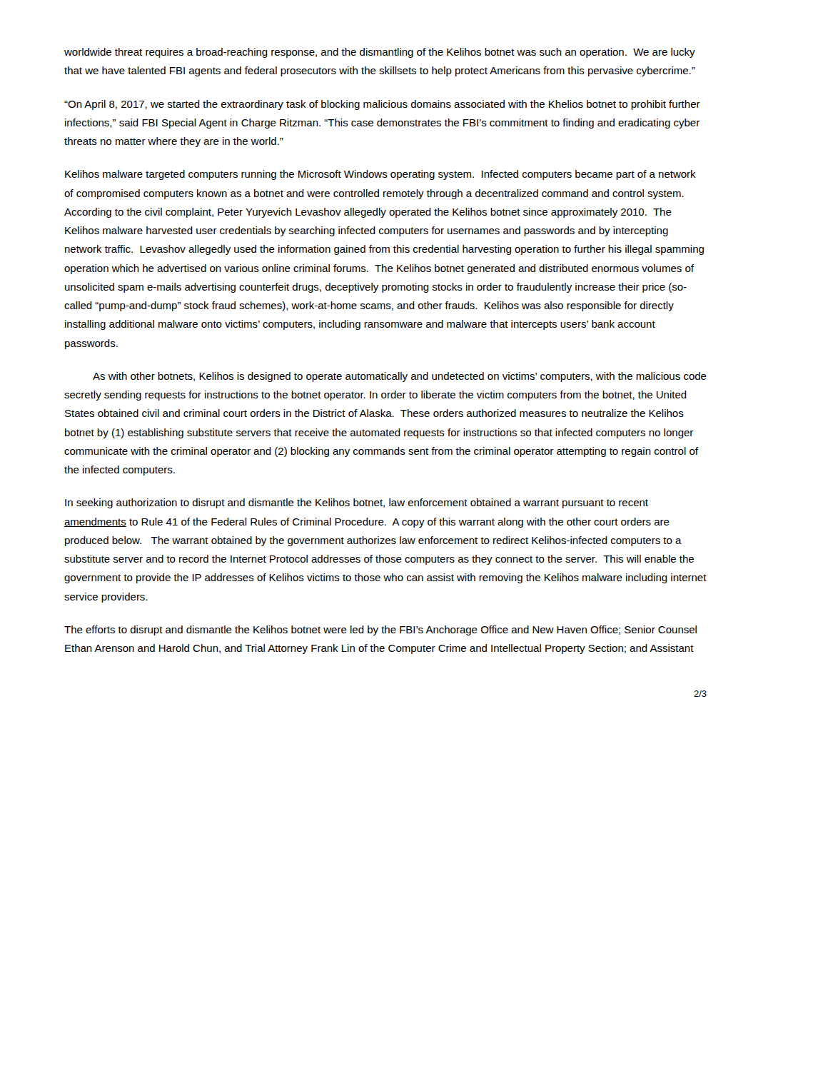worldwide threat requires a broad-reaching response, and the dismantling of the Kelihos botnet was such an operation. We are lucky that we have talented FBI agents and federal prosecutors with the skillsets to help protect Americans from this pervasive cybercrime.”
“On April 8, 2017, we started the extraordinary task of blocking malicious domains associated with the Khelios botnet to prohibit further infections,” said FBI Special Agent in Charge Ritzman. “This case demonstrates the FBI’s commitment to finding and eradicating cyber threats no matter where they are in the world.”
Kelihos malware targeted computers running the Microsoft Windows operating system. Infected computers became part of a network of compromised computers known as a botnet and were controlled remotely through a decentralized command and control system. According to the civil complaint, Peter Yuryevich Levashov allegedly operated the Kelihos botnet since approximately 2010. The Kelihos malware harvested user credentials by searching infected computers for usernames and passwords and by intercepting network traffic. Levashov allegedly used the information gained from this credential harvesting operation to further his illegal spamming operation which he advertised on various online criminal forums. The Kelihos botnet generated and distributed enormous volumes of unsolicited spam e-mails advertising counterfeit drugs, deceptively promoting stocks in order to fraudulently increase their price (so-called “pump-and-dump” stock fraud schemes), work-at-home scams, and other frauds. Kelihos was also responsible for directly installing additional malware onto victims’ computers, including ransomware and malware that intercepts users’ bank account passwords.
As with other botnets, Kelihos is designed to operate automatically and undetected on victims’ computers, with the malicious code secretly sending requests for instructions to the botnet operator. In order to liberate the victim computers from the botnet, the United States obtained civil and criminal court orders in the District of Alaska. These orders authorized measures to neutralize the Kelihos botnet by (1) establishing substitute servers that receive the automated requests for instructions so that infected computers no longer communicate with the criminal operator and (2) blocking any commands sent from the criminal operator attempting to regain control of the infected computers.
In seeking authorization to disrupt and dismantle the Kelihos botnet, law enforcement obtained a warrant pursuant to recent amendments to Rule 41 of the Federal Rules of Criminal Procedure. A copy of this warrant along with the other court orders are produced below. The warrant obtained by the government authorizes law enforcement to redirect Kelihos-infected computers to a substitute server and to record the Internet Protocol addresses of those computers as they connect to the server. This will enable the government to provide the IP addresses of Kelihos victims to those who can assist with removing the Kelihos malware including internet service providers.
The efforts to disrupt and dismantle the Kelihos botnet were led by the FBI’s Anchorage Office and New Haven Office; Senior Counsel Ethan Arenson and Harold Chun, and Trial Attorney Frank Lin of the Computer Crime and Intellectual Property Section; and Assistant
2/3